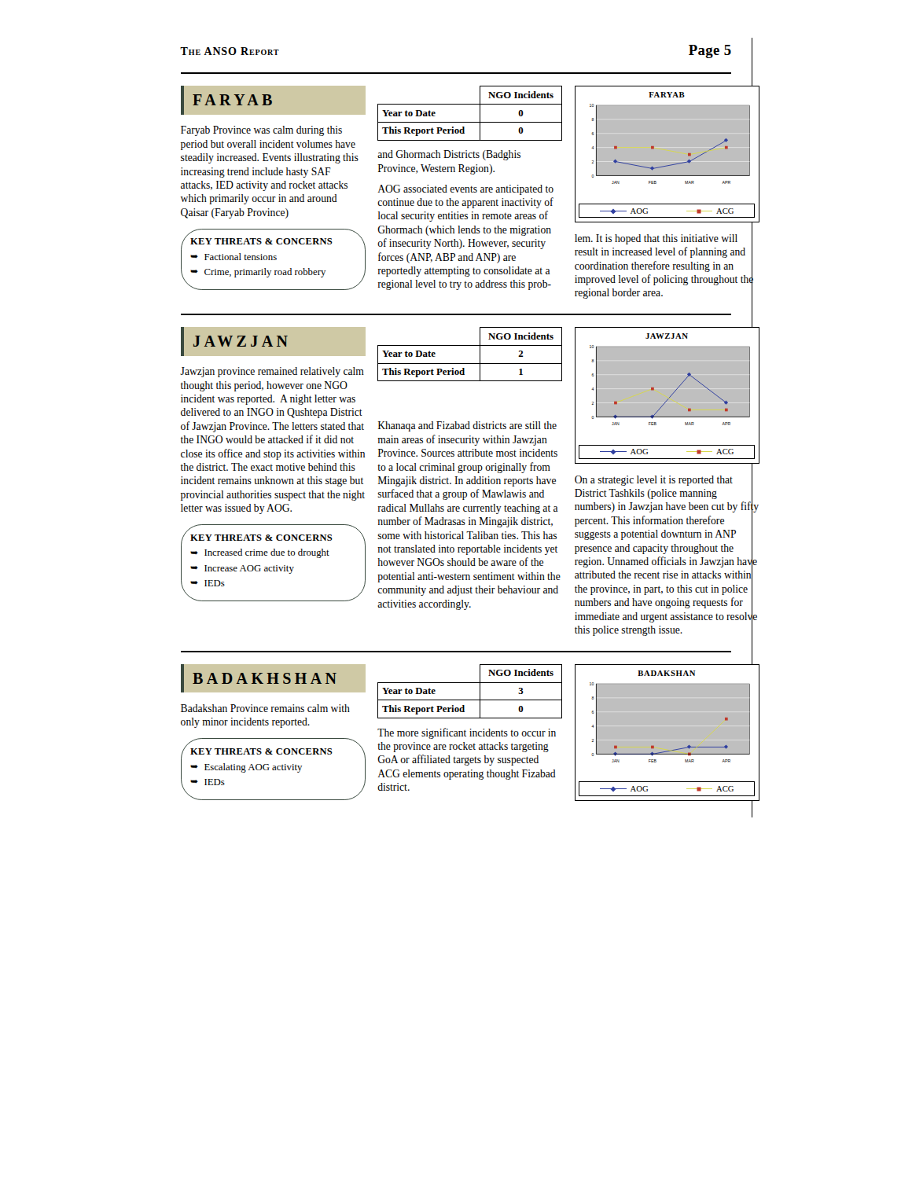The ANSO Report
Page 5
FARYAB
Faryab Province was calm during this period but overall incident volumes have steadily increased. Events illustrating this increasing trend include hasty SAF attacks, IED activity and rocket attacks which primarily occur in and around Qaisar (Faryab Province)
KEY THREATS & CONCERNS
Factional tensions
Crime, primarily road robbery
| | NGO Incidents |
| --- | --- |
| Year to Date | 0 |
| This Report Period | 0 |
and Ghormach Districts (Badghis Province, Western Region).
AOG associated events are anticipated to continue due to the apparent inactivity of local security entities in remote areas of Ghormach (which lends to the migration of insecurity North). However, security forces (ANP, ABP and ANP) are reportedly attempting to consolidate at a regional level to try to address this prob-
FARYAB
10 8 6 4 2 0 JAN FEB MAR APR
AOG
ACG
lem. It is hoped that this initiative will result in increased level of planning and coordination therefore resulting in an improved level of policing throughout the regional border area.
JAWZJAN
Jawzjan province remained relatively calm thought this period, however one NGO incident was reported. A night letter was delivered to an INGO in Qushtepa District of Jawzjan Province. The letters stated that the INGO would be attacked if it did not close its office and stop its activities within the district. The exact motive behind this incident remains unknown at this stage but provincial authorities suspect that the night letter was issued by AOG.
KEY THREATS & CONCERNS
Increased crime due to drought
Increase AOG activity
IEDs
| | NGO Incidents |
| --- | --- |
| Year to Date | 2 |
| This Report Period | 1 |
Khanaqa and Fizabad districts are still the main areas of insecurity within Jawzjan Province. Sources attribute most incidents to a local criminal group originally from Mingajik district. In addition reports have surfaced that a group of Mawlawis and radical Mullahs are currently teaching at a number of Madrasas in Mingajik district, some with historical Taliban ties. This has not translated into reportable incidents yet however NGOs should be aware of the potential anti-western sentiment within the community and adjust their behaviour and activities accordingly.
JAWZJAN
10 8 6 4 2 0 JAN FEB MAR APR
AOG
ACG
On a strategic level it is reported that District Tashkils (police manning numbers) in Jawzjan have been cut by fifty percent. This information therefore suggests a potential downturn in ANP presence and capacity throughout the region. Unnamed officials in Jawzjan have attributed the recent rise in attacks within the province, in part, to this cut in police numbers and have ongoing requests for immediate and urgent assistance to resolve this police strength issue.
BADAKHSHAN
Badakshan Province remains calm with only minor incidents reported.
KEY THREATS & CONCERNS
Escalating AOG activity
IEDs
| | NGO Incidents |
| --- | --- |
| Year to Date | 3 |
| This Report Period | 0 |
The more significant incidents to occur in the province are rocket attacks targeting GoA or affiliated targets by suspected ACG elements operating thought Fizabad district.
BADAKSHAN
10 8 6 4 2 0 JAN FEB MAR APR
AOG
ACG